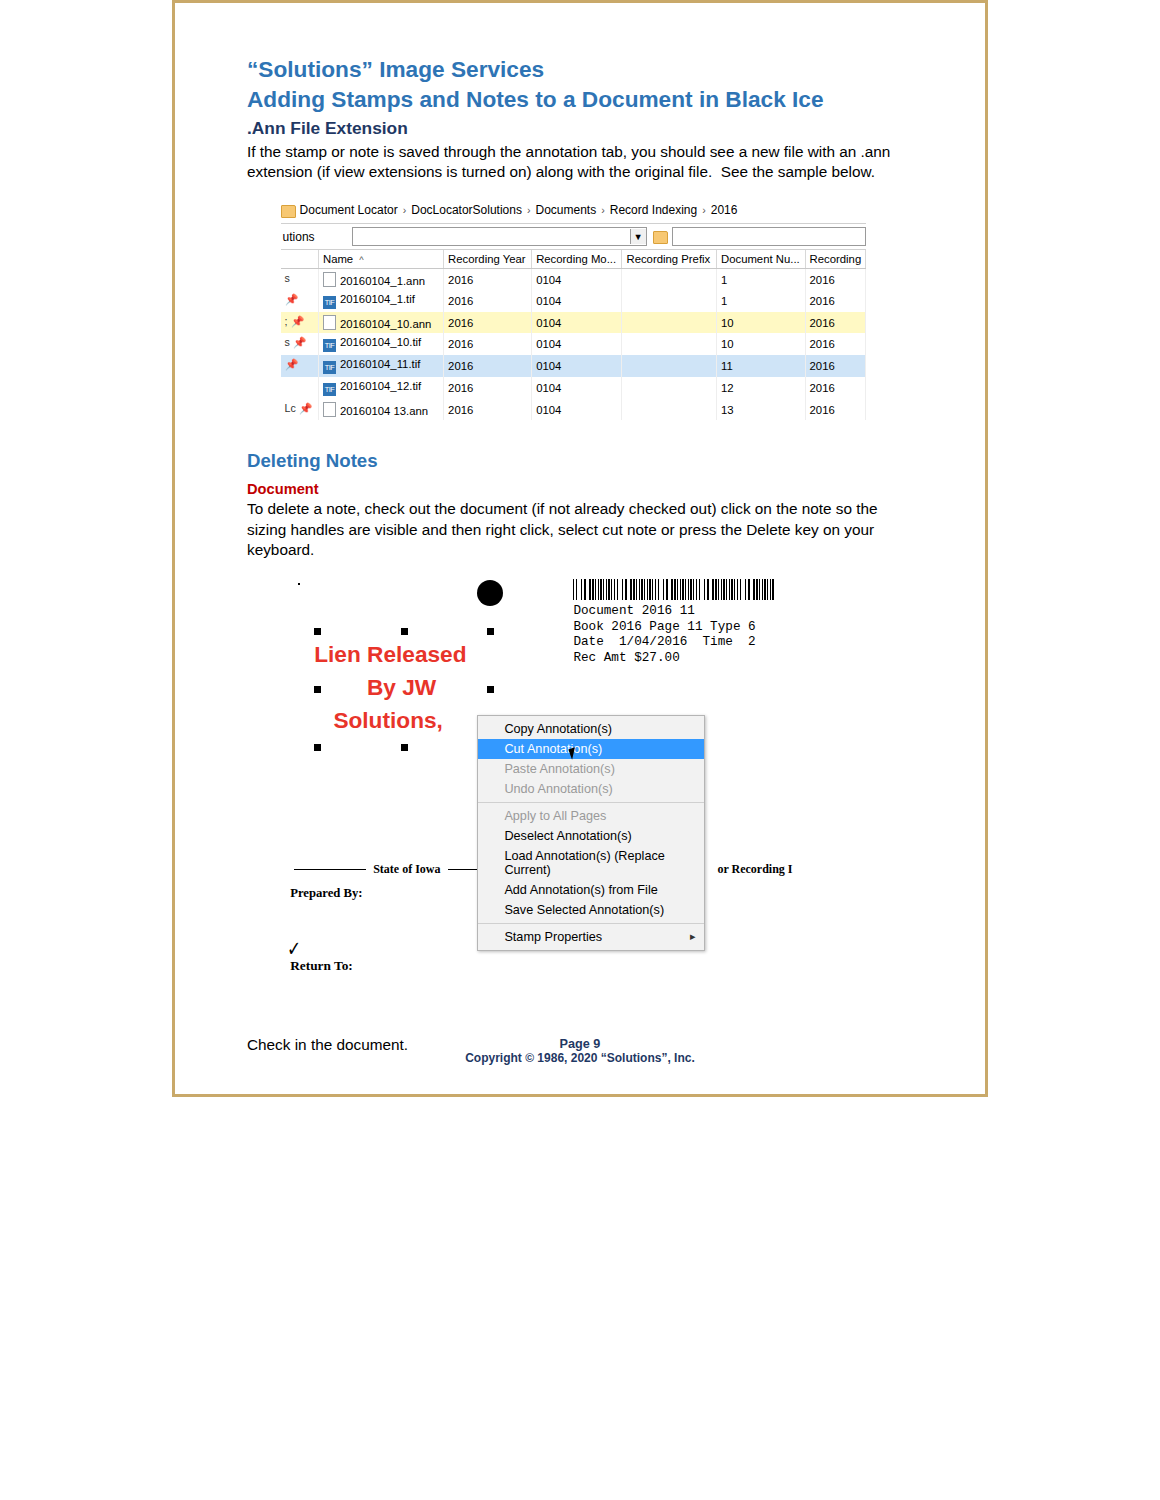“Solutions” Image Services
Adding Stamps and Notes to a Document in Black Ice
.Ann File Extension
If the stamp or note is saved through the annotation tab, you should see a new file with an .ann extension (if view extensions is turned on) along with the original file. See the sample below.
Document Locator› DocLocatorSolutions› Documents› Record Indexing› 2016
utions
▼
| | Name ^ | Recording Year | Recording Mo... | Recording Prefix | Document Nu... | Recording |
| --- | --- | --- | --- | --- | --- | --- |
| s | 20160104_1.ann | 2016 | 0104 | | 1 | 2016 |
| 📌 | TIF 20160104_1.tif | 2016 | 0104 | | 1 | 2016 |
| ; 📌 | 20160104_10.ann | 2016 | 0104 | | 10 | 2016 |
| s 📌 | TIF 20160104_10.tif | 2016 | 0104 | | 10 | 2016 |
| 📌 | TIF 20160104_11.tif | 2016 | 0104 | | 11 | 2016 |
| | TIF 20160104_12.tif | 2016 | 0104 | | 12 | 2016 |
| Lc 📌 | 20160104 13.ann | 2016 | 0104 | | 13 | 2016 |
Deleting Notes
Document
To delete a note, check out the document (if not already checked out) click on the note so the sizing handles are visible and then right click, select cut note or press the Delete key on your keyboard.
Lien Released
By JW
Solutions,
Document 2016 11
Book 2016 Page 11 Type 6
Date 1/04/2016 Time 2
Rec Amt $27.00
Copy Annotation(s)
Cut Annotation(s)
Paste Annotation(s)
Undo Annotation(s)
Apply to All Pages
Deselect Annotation(s)
Load Annotation(s) (Replace Current)
Add Annotation(s) from File
Save Selected Annotation(s)
Stamp Properties ▸
State of Iowa
Prepared By:
or Recording I
✓
Return To:
Check in the document.
Page 9
Copyright © 1986, 2020 “Solutions”, Inc.